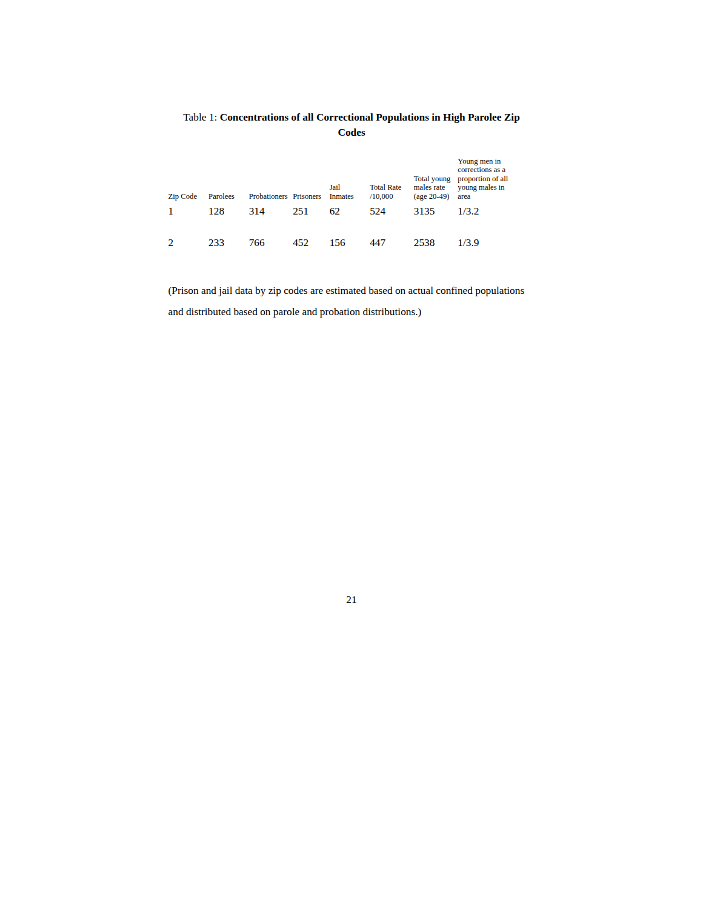Table 1: Concentrations of all Correctional Populations in High Parolee Zip Codes
| Zip Code | Parolees | Probationers | Prisoners | Jail Inmates | Total Rate /10,000 | Total young males rate (age 20-49) | Young men in corrections as a proportion of all young males in area |
| --- | --- | --- | --- | --- | --- | --- | --- |
| 1 | 128 | 314 | 251 | 62 | 524 | 3135 | 1/3.2 |
| 2 | 233 | 766 | 452 | 156 | 447 | 2538 | 1/3.9 |
(Prison and jail data by zip codes are estimated based on actual confined populations and distributed based on parole and probation distributions.)
21